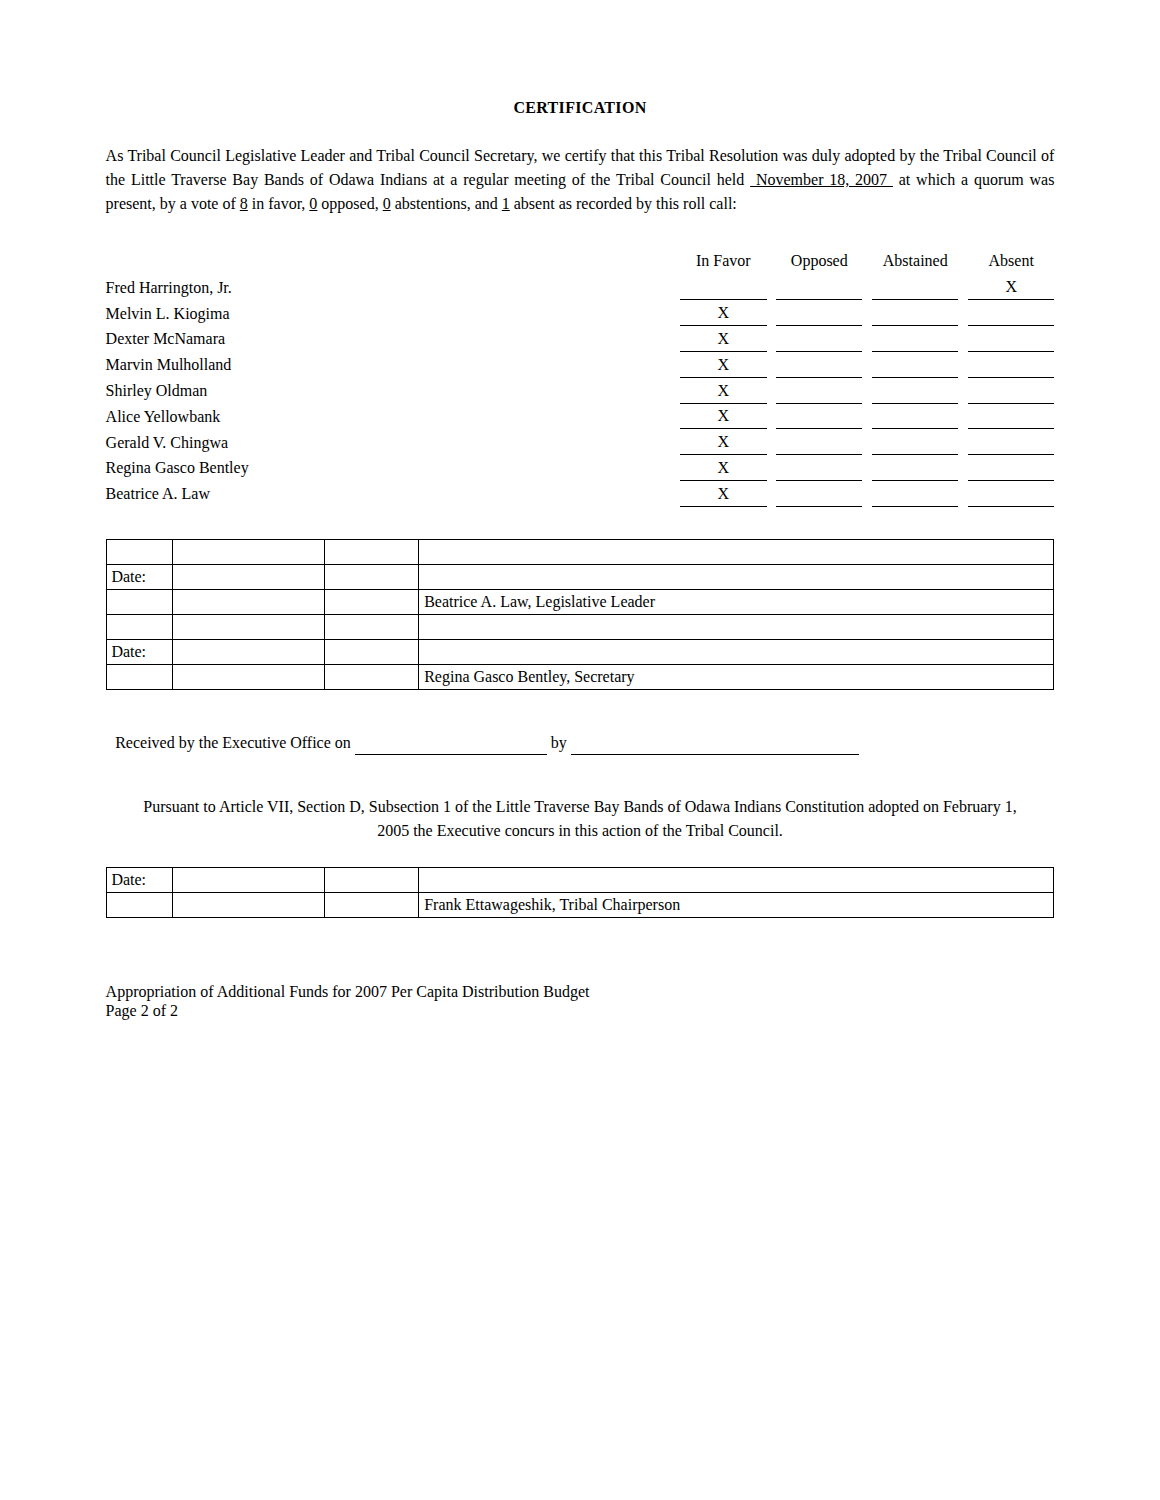CERTIFICATION
As Tribal Council Legislative Leader and Tribal Council Secretary, we certify that this Tribal Resolution was duly adopted by the Tribal Council of the Little Traverse Bay Bands of Odawa Indians at a regular meeting of the Tribal Council held November 18, 2007 at which a quorum was present, by a vote of 8 in favor, 0 opposed, 0 abstentions, and 1 absent as recorded by this roll call:
| | | In Favor | | Opposed | | Abstained | | Absent |
| --- | --- | --- | --- | --- | --- | --- | --- | --- |
| Fred Harrington, Jr. | | | | | | | | X |
| Melvin L. Kiogima | | X | | | | | | |
| Dexter McNamara | | X | | | | | | |
| Marvin Mulholland | | X | | | | | | |
| Shirley Oldman | | X | | | | | | |
| Alice Yellowbank | | X | | | | | | |
| Gerald V. Chingwa | | X | | | | | | |
| Regina Gasco Bentley | | X | | | | | | |
| Beatrice A. Law | | X | | | | | | |
| Date: | | | |
| | | | Beatrice A. Law, Legislative Leader |
| Date: | | | |
| | | | Regina Gasco Bentley, Secretary |
Received by the Executive Office on by
Pursuant to Article VII, Section D, Subsection 1 of the Little Traverse Bay Bands of Odawa Indians Constitution adopted on February 1, 2005 the Executive concurs in this action of the Tribal Council.
| Date: | | | |
| | | | Frank Ettawageshik, Tribal Chairperson |
Appropriation of Additional Funds for 2007 Per Capita Distribution Budget
Page 2 of 2